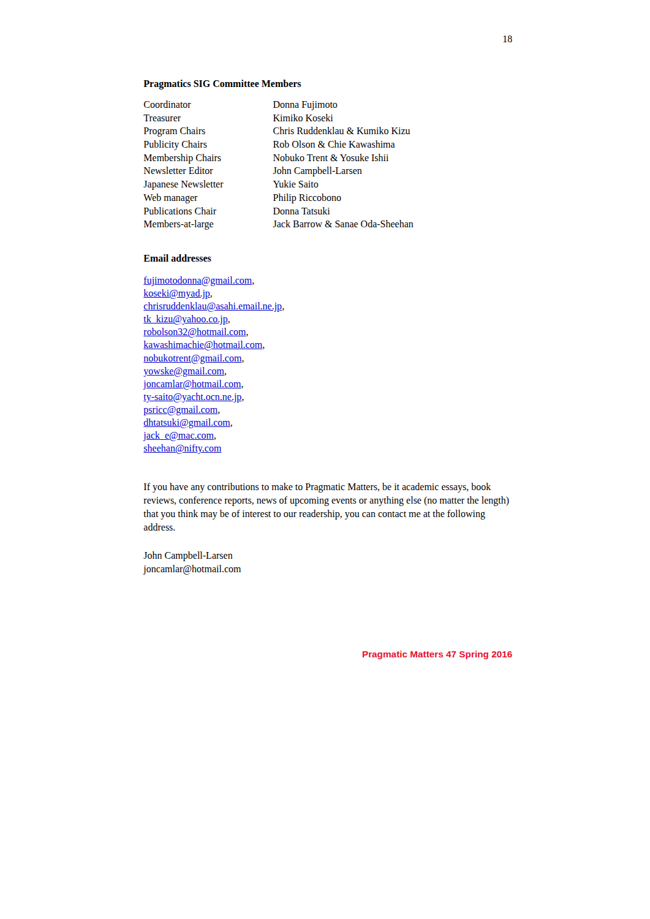18
Pragmatics SIG Committee Members
| Coordinator | Donna Fujimoto |
| Treasurer | Kimiko Koseki |
| Program Chairs | Chris Ruddenklau & Kumiko Kizu |
| Publicity Chairs | Rob Olson & Chie Kawashima |
| Membership Chairs | Nobuko Trent & Yosuke Ishii |
| Newsletter Editor | John Campbell-Larsen |
| Japanese Newsletter | Yukie Saito |
| Web manager | Philip Riccobono |
| Publications Chair | Donna Tatsuki |
| Members-at-large | Jack Barrow & Sanae Oda-Sheehan |
Email addresses
fujimotodonna@gmail.com,
koseki@myad.jp,
chrisruddenklau@asahi.email.ne.jp,
tk_kizu@yahoo.co.jp,
robolson32@hotmail.com,
kawashimachie@hotmail.com,
nobukotrent@gmail.com,
yowske@gmail.com,
joncamlar@hotmail.com,
ty-saito@yacht.ocn.ne.jp,
psricc@gmail.com,
dhtatsuki@gmail.com,
jack_e@mac.com,
sheehan@nifty.com
If you have any contributions to make to Pragmatic Matters, be it academic essays, book reviews, conference reports, news of upcoming events or anything else (no matter the length) that you think may be of interest to our readership, you can contact me at the following address.
John Campbell-Larsen
joncamlar@hotmail.com
Pragmatic Matters 47 Spring 2016